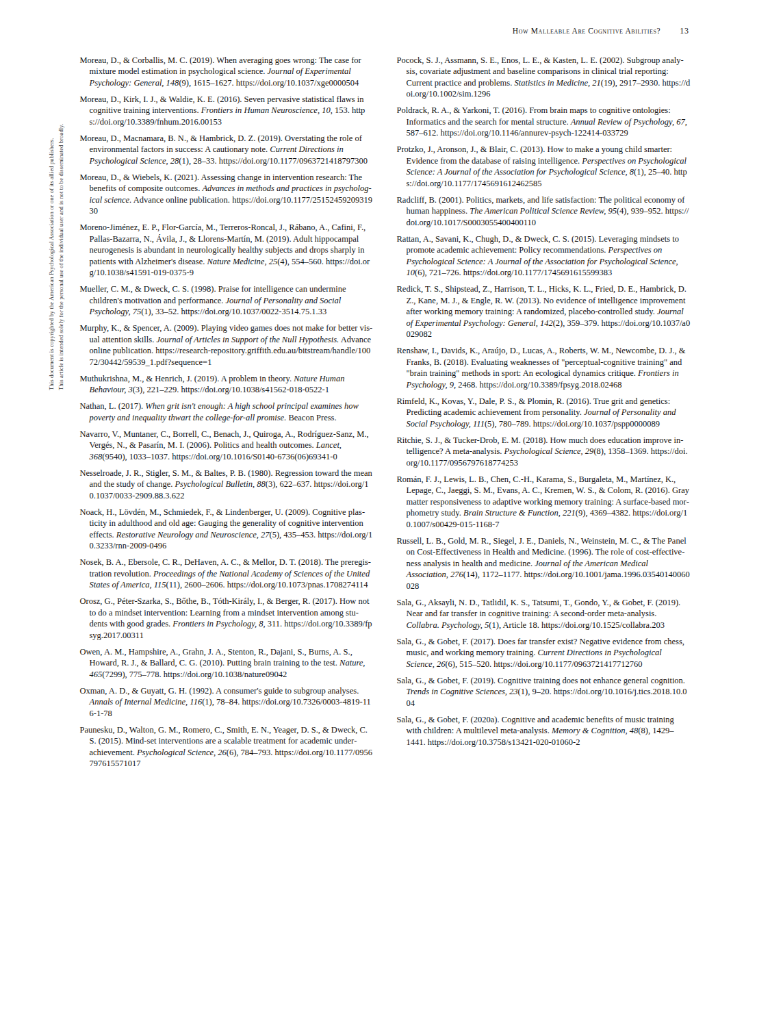This document is copyrighted by the American Psychological Association or one of its allied publishers.
This article is intended solely for the personal use of the individual user and is not to be disseminated broadly.
How Malleable Are Cognitive Abilities? 13
Moreau, D., & Corballis, M. C. (2019). When averaging goes wrong: The case for mixture model estimation in psychological science. Journal of Experimental Psychology: General, 148(9), 1615–1627. https://doi.org/10.1037/xge0000504
Moreau, D., Kirk, I. J., & Waldie, K. E. (2016). Seven pervasive statistical flaws in cognitive training interventions. Frontiers in Human Neuroscience, 10, 153. https://doi.org/10.3389/fnhum.2016.00153
Moreau, D., Macnamara, B. N., & Hambrick, D. Z. (2019). Overstating the role of environmental factors in success: A cautionary note. Current Directions in Psychological Science, 28(1), 28–33. https://doi.org/10.1177/0963721418797300
Moreau, D., & Wiebels, K. (2021). Assessing change in intervention research: The benefits of composite outcomes. Advances in methods and practices in psychological science. Advance online publication. https://doi.org/10.1177/2515245920931930
Moreno-Jiménez, E. P., Flor-García, M., Terreros-Roncal, J., Rábano, A., Cafini, F., Pallas-Bazarra, N., Ávila, J., & Llorens-Martín, M. (2019). Adult hippocampal neurogenesis is abundant in neurologically healthy subjects and drops sharply in patients with Alzheimer's disease. Nature Medicine, 25(4), 554–560. https://doi.org/10.1038/s41591-019-0375-9
Mueller, C. M., & Dweck, C. S. (1998). Praise for intelligence can undermine children's motivation and performance. Journal of Personality and Social Psychology, 75(1), 33–52. https://doi.org/10.1037/0022-3514.75.1.33
Murphy, K., & Spencer, A. (2009). Playing video games does not make for better visual attention skills. Journal of Articles in Support of the Null Hypothesis. Advance online publication. https://research-repository.griffith.edu.au/bitstream/handle/10072/30442/59539_1.pdf?sequence=1
Muthukrishna, M., & Henrich, J. (2019). A problem in theory. Nature Human Behaviour, 3(3), 221–229. https://doi.org/10.1038/s41562-018-0522-1
Nathan, L. (2017). When grit isn't enough: A high school principal examines how poverty and inequality thwart the college-for-all promise. Beacon Press.
Navarro, V., Muntaner, C., Borrell, C., Benach, J., Quiroga, A., Rodríguez-Sanz, M., Vergés, N., & Pasarín, M. I. (2006). Politics and health outcomes. Lancet, 368(9540), 1033–1037. https://doi.org/10.1016/S0140-6736(06)69341-0
Nesselroade, J. R., Stigler, S. M., & Baltes, P. B. (1980). Regression toward the mean and the study of change. Psychological Bulletin, 88(3), 622–637. https://doi.org/10.1037/0033-2909.88.3.622
Noack, H., Lövdén, M., Schmiedek, F., & Lindenberger, U. (2009). Cognitive plasticity in adulthood and old age: Gauging the generality of cognitive intervention effects. Restorative Neurology and Neuroscience, 27(5), 435–453. https://doi.org/10.3233/rnn-2009-0496
Nosek, B. A., Ebersole, C. R., DeHaven, A. C., & Mellor, D. T. (2018). The preregistration revolution. Proceedings of the National Academy of Sciences of the United States of America, 115(11), 2600–2606. https://doi.org/10.1073/pnas.1708274114
Orosz, G., Péter-Szarka, S., Bőthe, B., Tóth-Király, I., & Berger, R. (2017). How not to do a mindset intervention: Learning from a mindset intervention among students with good grades. Frontiers in Psychology, 8, 311. https://doi.org/10.3389/fpsyg.2017.00311
Owen, A. M., Hampshire, A., Grahn, J. A., Stenton, R., Dajani, S., Burns, A. S., Howard, R. J., & Ballard, C. G. (2010). Putting brain training to the test. Nature, 465(7299), 775–778. https://doi.org/10.1038/nature09042
Oxman, A. D., & Guyatt, G. H. (1992). A consumer's guide to subgroup analyses. Annals of Internal Medicine, 116(1), 78–84. https://doi.org/10.7326/0003-4819-116-1-78
Paunesku, D., Walton, G. M., Romero, C., Smith, E. N., Yeager, D. S., & Dweck, C. S. (2015). Mind-set interventions are a scalable treatment for academic underachievement. Psychological Science, 26(6), 784–793. https://doi.org/10.1177/0956797615571017
Pocock, S. J., Assmann, S. E., Enos, L. E., & Kasten, L. E. (2002). Subgroup analysis, covariate adjustment and baseline comparisons in clinical trial reporting: Current practice and problems. Statistics in Medicine, 21(19), 2917–2930. https://doi.org/10.1002/sim.1296
Poldrack, R. A., & Yarkoni, T. (2016). From brain maps to cognitive ontologies: Informatics and the search for mental structure. Annual Review of Psychology, 67, 587–612. https://doi.org/10.1146/annurev-psych-122414-033729
Protzko, J., Aronson, J., & Blair, C. (2013). How to make a young child smarter: Evidence from the database of raising intelligence. Perspectives on Psychological Science: A Journal of the Association for Psychological Science, 8(1), 25–40. https://doi.org/10.1177/1745691612462585
Radcliff, B. (2001). Politics, markets, and life satisfaction: The political economy of human happiness. The American Political Science Review, 95(4), 939–952. https://doi.org/10.1017/S0003055400400110
Rattan, A., Savani, K., Chugh, D., & Dweck, C. S. (2015). Leveraging mindsets to promote academic achievement: Policy recommendations. Perspectives on Psychological Science: A Journal of the Association for Psychological Science, 10(6), 721–726. https://doi.org/10.1177/1745691615599383
Redick, T. S., Shipstead, Z., Harrison, T. L., Hicks, K. L., Fried, D. E., Hambrick, D. Z., Kane, M. J., & Engle, R. W. (2013). No evidence of intelligence improvement after working memory training: A randomized, placebo-controlled study. Journal of Experimental Psychology: General, 142(2), 359–379. https://doi.org/10.1037/a0029082
Renshaw, I., Davids, K., Araújo, D., Lucas, A., Roberts, W. M., Newcombe, D. J., & Franks, B. (2018). Evaluating weaknesses of "perceptual-cognitive training" and "brain training" methods in sport: An ecological dynamics critique. Frontiers in Psychology, 9, 2468. https://doi.org/10.3389/fpsyg.2018.02468
Rimfeld, K., Kovas, Y., Dale, P. S., & Plomin, R. (2016). True grit and genetics: Predicting academic achievement from personality. Journal of Personality and Social Psychology, 111(5), 780–789. https://doi.org/10.1037/pspp0000089
Ritchie, S. J., & Tucker-Drob, E. M. (2018). How much does education improve intelligence? A meta-analysis. Psychological Science, 29(8), 1358–1369. https://doi.org/10.1177/0956797618774253
Román, F. J., Lewis, L. B., Chen, C.-H., Karama, S., Burgaleta, M., Martínez, K., Lepage, C., Jaeggi, S. M., Evans, A. C., Kremen, W. S., & Colom, R. (2016). Gray matter responsiveness to adaptive working memory training: A surface-based morphometry study. Brain Structure & Function, 221(9), 4369–4382. https://doi.org/10.1007/s00429-015-1168-7
Russell, L. B., Gold, M. R., Siegel, J. E., Daniels, N., Weinstein, M. C., & The Panel on Cost-Effectiveness in Health and Medicine. (1996). The role of cost-effectiveness analysis in health and medicine. Journal of the American Medical Association, 276(14), 1172–1177. https://doi.org/10.1001/jama.1996.03540140060028
Sala, G., Aksayli, N. D., Tatlidil, K. S., Tatsumi, T., Gondo, Y., & Gobet, F. (2019). Near and far transfer in cognitive training: A second-order meta-analysis. Collabra. Psychology, 5(1), Article 18. https://doi.org/10.1525/collabra.203
Sala, G., & Gobet, F. (2017). Does far transfer exist? Negative evidence from chess, music, and working memory training. Current Directions in Psychological Science, 26(6), 515–520. https://doi.org/10.1177/0963721417712760
Sala, G., & Gobet, F. (2019). Cognitive training does not enhance general cognition. Trends in Cognitive Sciences, 23(1), 9–20. https://doi.org/10.1016/j.tics.2018.10.004
Sala, G., & Gobet, F. (2020a). Cognitive and academic benefits of music training with children: A multilevel meta-analysis. Memory & Cognition, 48(8), 1429–1441. https://doi.org/10.3758/s13421-020-01060-2